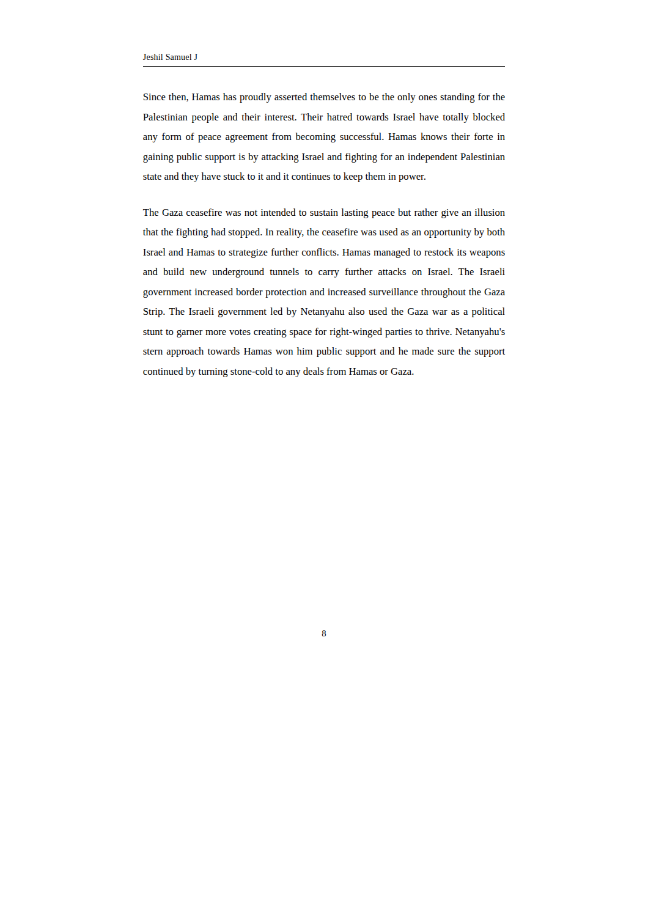Jeshil Samuel J
Since then, Hamas has proudly asserted themselves to be the only ones standing for the Palestinian people and their interest. Their hatred towards Israel have totally blocked any form of peace agreement from becoming successful. Hamas knows their forte in gaining public support is by attacking Israel and fighting for an independent Palestinian state and they have stuck to it and it continues to keep them in power.
The Gaza ceasefire was not intended to sustain lasting peace but rather give an illusion that the fighting had stopped. In reality, the ceasefire was used as an opportunity by both Israel and Hamas to strategize further conflicts. Hamas managed to restock its weapons and build new underground tunnels to carry further attacks on Israel. The Israeli government increased border protection and increased surveillance throughout the Gaza Strip. The Israeli government led by Netanyahu also used the Gaza war as a political stunt to garner more votes creating space for right-winged parties to thrive. Netanyahu's stern approach towards Hamas won him public support and he made sure the support continued by turning stone-cold to any deals from Hamas or Gaza.
8